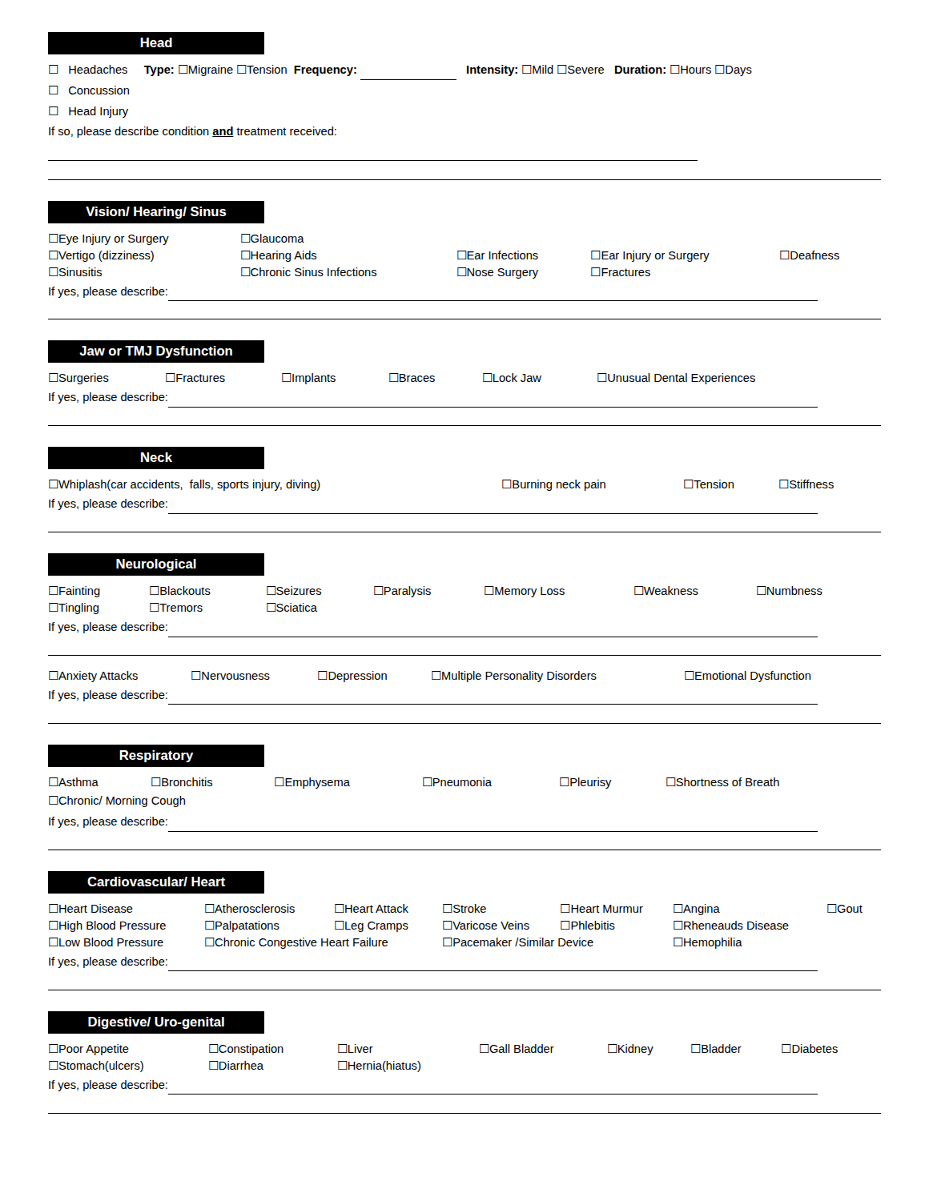Head
☐ Headaches Type: ☐Migraine ☐Tension Frequency: Intensity: ☐Mild ☐Severe Duration: ☐Hours ☐Days
☐ Concussion
☐ Head Injury
If so, please describe condition and treatment received:
Vision/ Hearing/ Sinus
| ☐ Eye Injury or Surgery | ☐ Glaucoma | | | |
| ☐ Vertigo (dizziness) | ☐ Hearing Aids | ☐ Ear Infections | ☐ Ear Injury or Surgery | ☐ Deafness |
| ☐ Sinusitis | ☐ Chronic Sinus Infections | ☐ Nose Surgery | ☐ Fractures | |
If yes, please describe:
Jaw or TMJ Dysfunction
| ☐ Surgeries | ☐ Fractures | ☐ Implants | ☐ Braces | ☐ Lock Jaw | ☐ Unusual Dental Experiences |
If yes, please describe:
Neck
| ☐ Whiplash(car accidents, falls, sports injury, diving) | ☐ Burning neck pain | ☐ Tension | ☐ Stiffness |
If yes, please describe:
Neurological
| ☐ Fainting | ☐ Blackouts | ☐ Seizures | ☐ Paralysis | ☐ Memory Loss | ☐ Weakness | ☐ Numbness |
| ☐ Tingling | ☐ Tremors | ☐ Sciatica | | | | |
If yes, please describe:
| ☐ Anxiety Attacks | ☐ Nervousness | ☐ Depression | ☐ Multiple Personality Disorders | ☐ Emotional Dysfunction |
If yes, please describe:
Respiratory
| ☐ Asthma | ☐ Bronchitis | ☐ Emphysema | ☐ Pneumonia | ☐ Pleurisy | ☐ Shortness of Breath |
☐Chronic/ Morning Cough
If yes, please describe:
Cardiovascular/ Heart
| ☐ Heart Disease | ☐ Atherosclerosis | ☐ Heart Attack | ☐ Stroke | ☐ Heart Murmur | ☐ Angina | ☐ Gout |
| ☐ High Blood Pressure | ☐ Palpatations | ☐ Leg Cramps | ☐ Varicose Veins | ☐ Phlebitis | ☐ Rheneauds Disease | |
| ☐ Low Blood Pressure | ☐ Chronic Congestive Heart Failure | ☐ Pacemaker /Similar Device | ☐ Hemophilia | |
If yes, please describe:
Digestive/ Uro-genital
| ☐ Poor Appetite | ☐ Constipation | ☐ Liver | ☐ Gall Bladder | ☐ Kidney | ☐ Bladder | ☐ Diabetes |
| ☐ Stomach(ulcers) | ☐ Diarrhea | ☐ Hernia(hiatus) | | | | |
If yes, please describe: